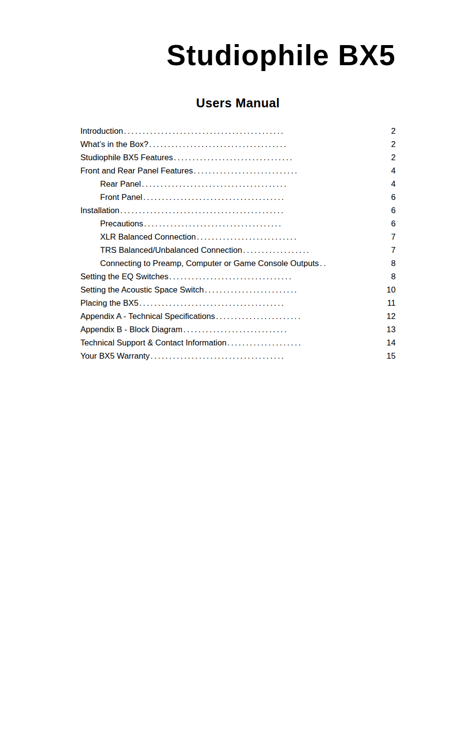Studiophile BX5
Users Manual
Introduction ........................................... 2
What’s in the Box? ..................................... 2
Studiophile BX5 Features ................................ 2
Front and Rear Panel Features ............................ 4
Rear Panel ....................................... 4
Front Panel ...................................... 6
Installation ............................................ 6
Precautions ..................................... 6
XLR Balanced Connection ........................... 7
TRS Balanced/Unbalanced Connection .................. 7
Connecting to Preamp, Computer or Game Console Outputs .. 8
Setting the EQ Switches ................................. 8
Setting the Acoustic Space Switch ......................... 10
Placing the BX5 ....................................... 11
Appendix A - Technical Specifications ....................... 12
Appendix B - Block Diagram ............................ 13
Technical Support & Contact Information .................... 14
Your BX5 Warranty .................................... 15